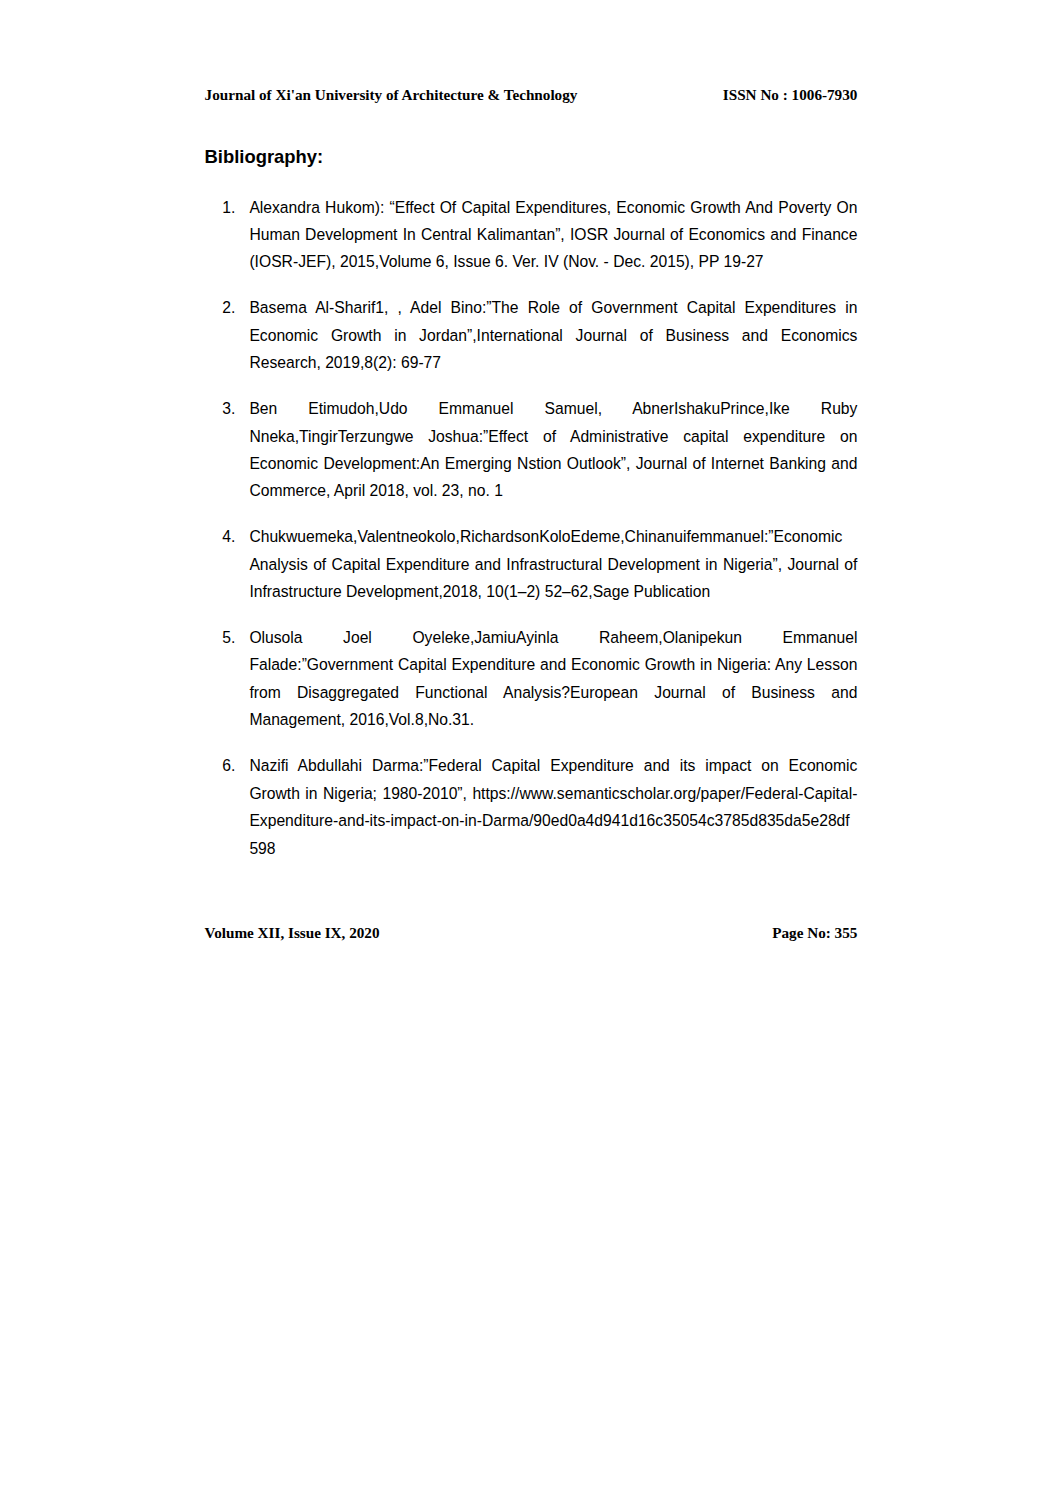Journal of Xi'an University of Architecture & Technology ISSN No : 1006-7930
Bibliography:
Alexandra Hukom): “Effect Of Capital Expenditures, Economic Growth And Poverty On Human Development In Central Kalimantan”, IOSR Journal of Economics and Finance (IOSR-JEF), 2015,Volume 6, Issue 6. Ver. IV (Nov. - Dec. 2015), PP 19-27
Basema Al-Sharif1, , Adel Bino:”The Role of Government Capital Expenditures in Economic Growth in Jordan”,International Journal of Business and Economics Research, 2019,8(2): 69-77
Ben Etimudoh,Udo Emmanuel Samuel, AbnerIshakuPrince,Ike Ruby Nneka,TingirTerzungwe Joshua:”Effect of Administrative capital expenditure on Economic Development:An Emerging Nstion Outlook”, Journal of Internet Banking and Commerce, April 2018, vol. 23, no. 1
Chukwuemeka,Valentneokolo,RichardsonKoloEdeme,Chinanuifemmanuel:”Economic Analysis of Capital Expenditure and Infrastructural Development in Nigeria”, Journal of Infrastructure Development,2018, 10(1–2) 52–62,Sage Publication
Olusola Joel Oyeleke,JamiuAyinla Raheem,Olanipekun Emmanuel Falade:”Government Capital Expenditure and Economic Growth in Nigeria: Any Lesson from Disaggregated Functional Analysis?European Journal of Business and Management, 2016,Vol.8,No.31.
Nazifi Abdullahi Darma:”Federal Capital Expenditure and its impact on Economic Growth in Nigeria; 1980-2010”, https://www.semanticscholar.org/paper/Federal-Capital-Expenditure-and-its-impact-on-in-Darma/90ed0a4d941d16c35054c3785d835da5e28df598
Volume XII, Issue IX, 2020 Page No: 355